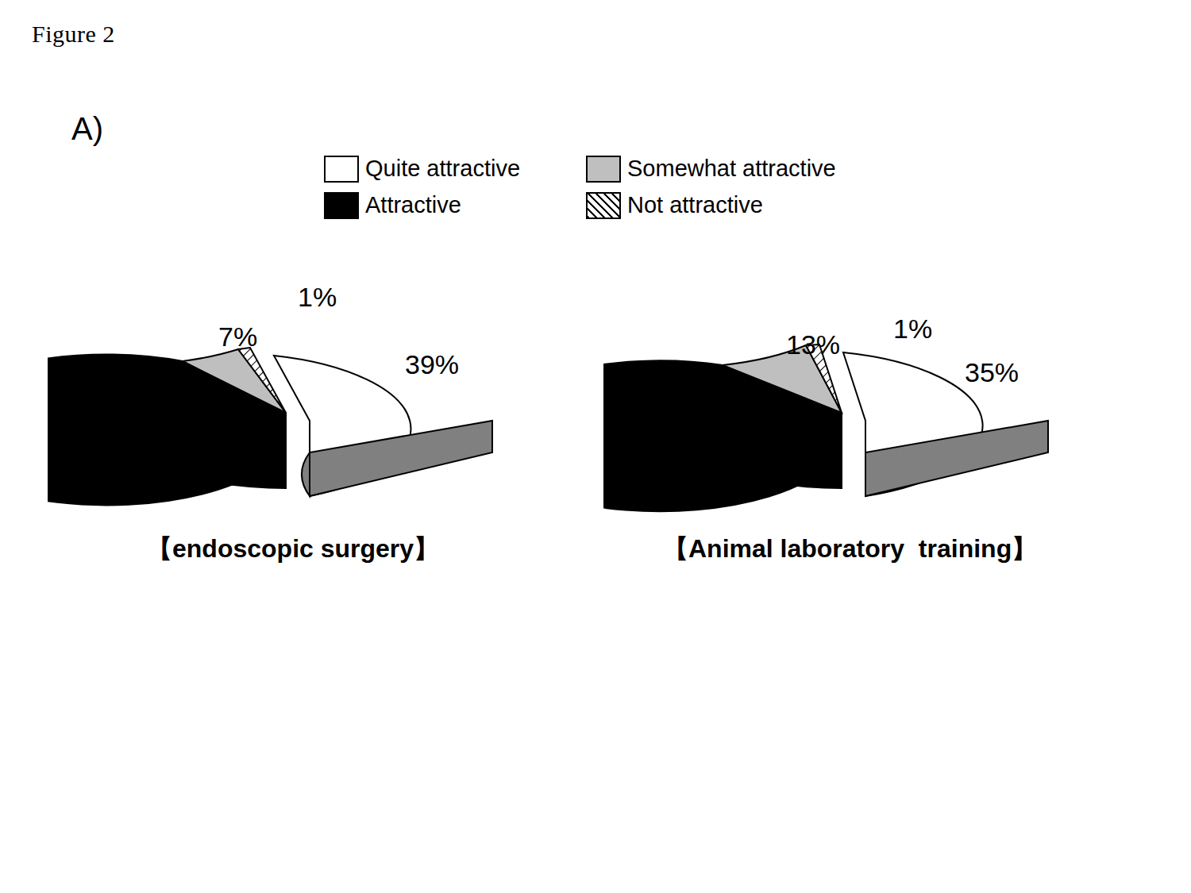Figure 2
A)
Quite attractive Attractive Somewhat attractive Not attractive
1% 7% 39% 1% 13% 35%
【endoscopic surgery】
【Animal laboratory training】